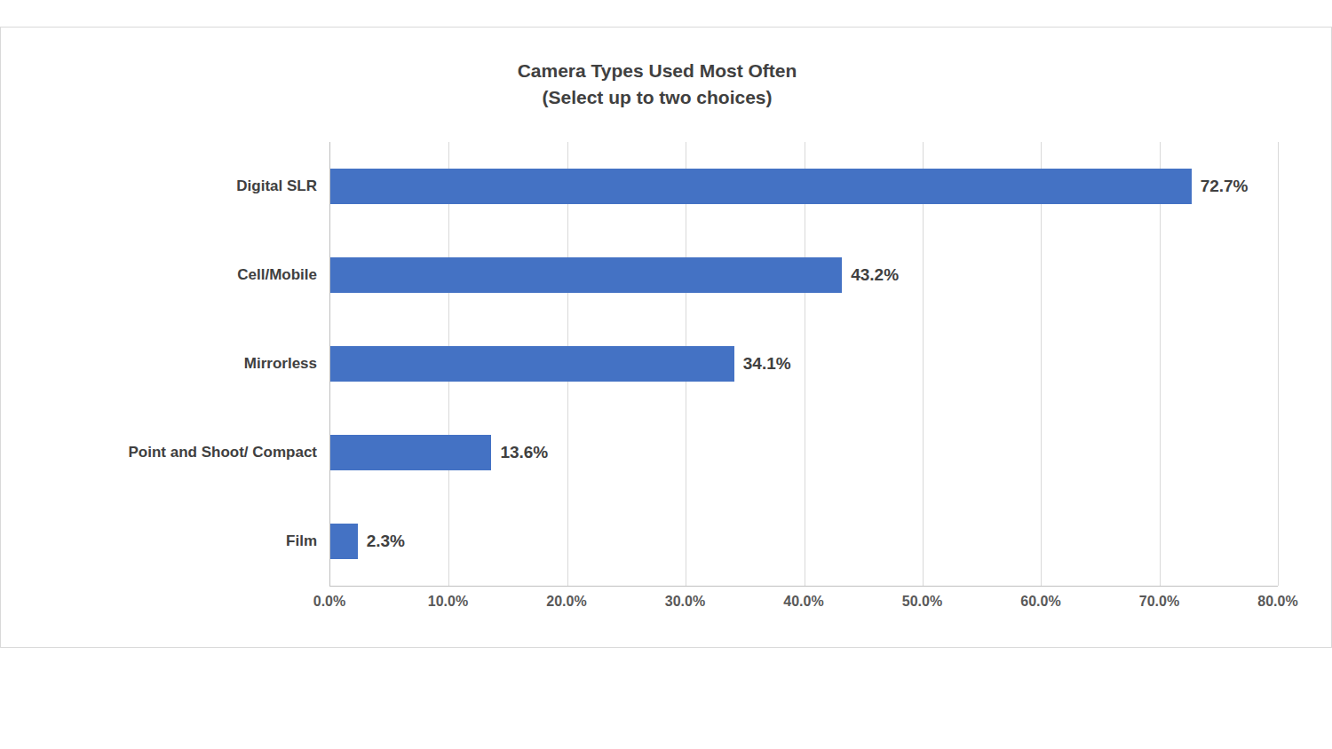Camera Types Used Most Often
(Select up to two choices)
Digital SLR
Cell/Mobile
Mirrorless
Point and Shoot/ Compact
Film
72.7%
43.2%
34.1%
13.6%
2.3%
0.0% 10.0% 20.0% 30.0% 40.0% 50.0% 60.0% 70.0% 80.0%